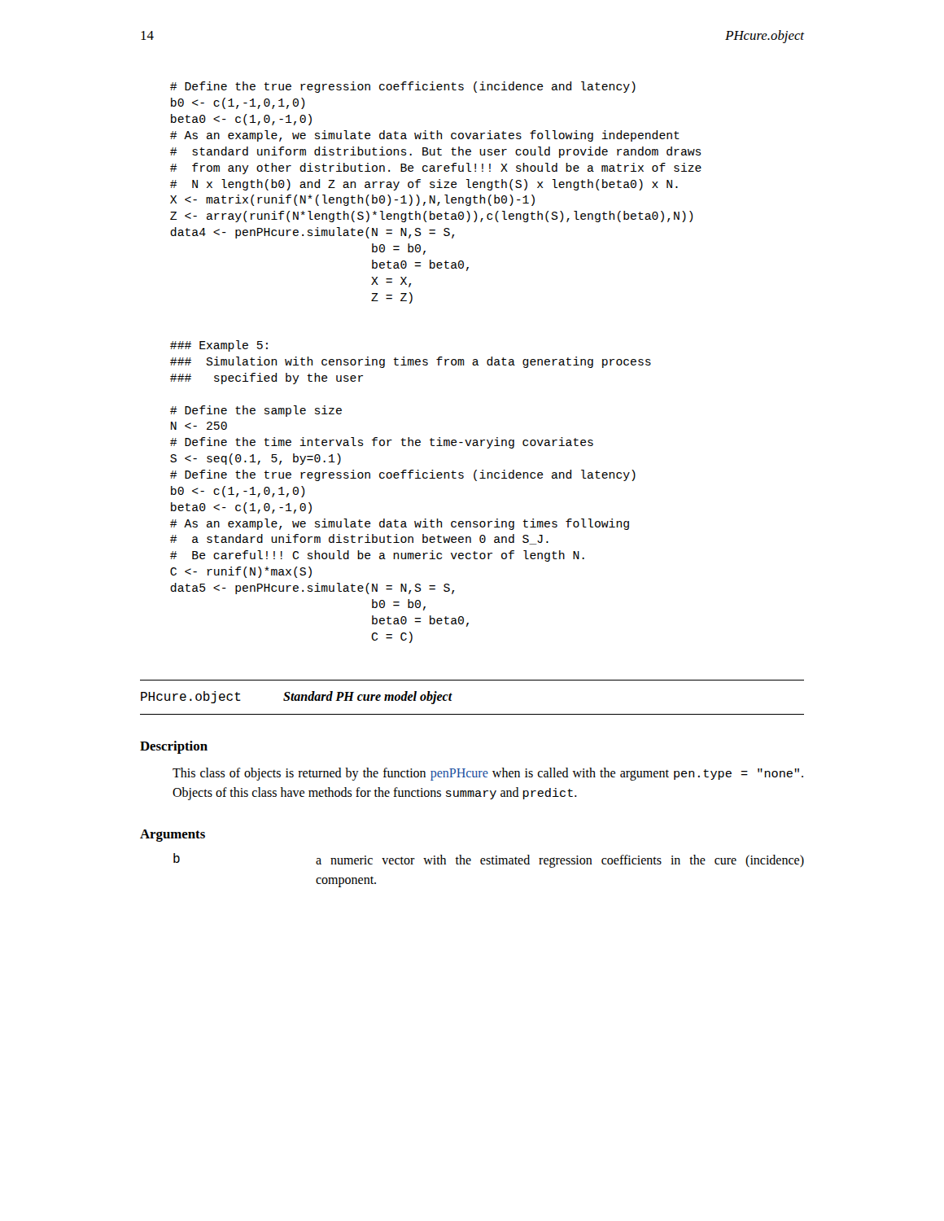14 PHcure.object
# Define the true regression coefficients (incidence and latency)
b0 <- c(1,-1,0,1,0)
beta0 <- c(1,0,-1,0)
# As an example, we simulate data with covariates following independent
#  standard uniform distributions. But the user could provide random draws
#  from any other distribution. Be careful!!! X should be a matrix of size
#  N x length(b0) and Z an array of size length(S) x length(beta0) x N.
X <- matrix(runif(N*(length(b0)-1)),N,length(b0)-1)
Z <- array(runif(N*length(S)*length(beta0)),c(length(S),length(beta0),N))
data4 <- penPHcure.simulate(N = N,S = S,
                            b0 = b0,
                            beta0 = beta0,
                            X = X,
                            Z = Z)


### Example 5:
###  Simulation with censoring times from a data generating process
###   specified by the user

# Define the sample size
N <- 250
# Define the time intervals for the time-varying covariates
S <- seq(0.1, 5, by=0.1)
# Define the true regression coefficients (incidence and latency)
b0 <- c(1,-1,0,1,0)
beta0 <- c(1,0,-1,0)
# As an example, we simulate data with censoring times following
#  a standard uniform distribution between 0 and S_J.
#  Be careful!!! C should be a numeric vector of length N.
C <- runif(N)*max(S)
data5 <- penPHcure.simulate(N = N,S = S,
                            b0 = b0,
                            beta0 = beta0,
                            C = C)
PHcure.object Standard PH cure model object
Description
This class of objects is returned by the function penPHcure when is called with the argument pen.type = "none". Objects of this class have methods for the functions summary and predict.
Arguments
b
a numeric vector with the estimated regression coefficients in the cure (incidence) component.